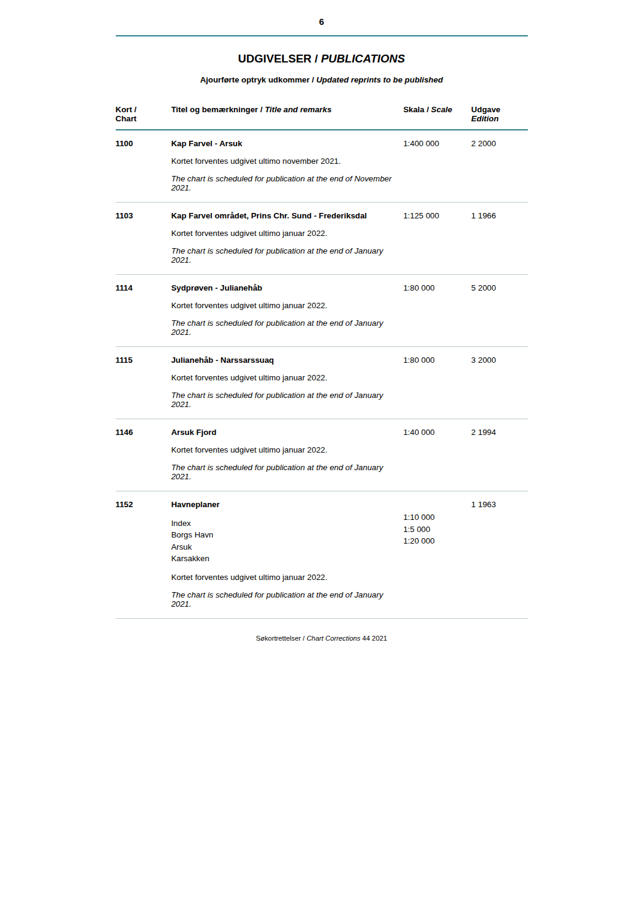6
UDGIVELSER / PUBLICATIONS
Ajourførte optryk udkommer / Updated reprints to be published
| Kort / Chart | Titel og bemærkninger / Title and remarks | Skala / Scale | Udgave Edition |
| --- | --- | --- | --- |
| 1100 | Kap Farvel - Arsuk Kortet forventes udgivet ultimo november 2021. The chart is scheduled for publication at the end of November 2021. | 1:400 000 | 2 2000 |
| 1103 | Kap Farvel området, Prins Chr. Sund - Frederiksdal Kortet forventes udgivet ultimo januar 2022. The chart is scheduled for publication at the end of January 2021. | 1:125 000 | 1 1966 |
| 1114 | Sydprøven - Julianehåb Kortet forventes udgivet ultimo januar 2022. The chart is scheduled for publication at the end of January 2021. | 1:80 000 | 5 2000 |
| 1115 | Julianehåb - Narssarssuaq Kortet forventes udgivet ultimo januar 2022. The chart is scheduled for publication at the end of January 2021. | 1:80 000 | 3 2000 |
| 1146 | Arsuk Fjord Kortet forventes udgivet ultimo januar 2022. The chart is scheduled for publication at the end of January 2021. | 1:40 000 | 2 1994 |
| 1152 | Havneplaner Index Borgs Havn Arsuk Karsakken Kortet forventes udgivet ultimo januar 2022. The chart is scheduled for publication at the end of January 2021. | 1:10 000 1:10 000 1:5 000 1:20 000 | 1 1963 |
Søkortrettelser / Chart Corrections 44 2021